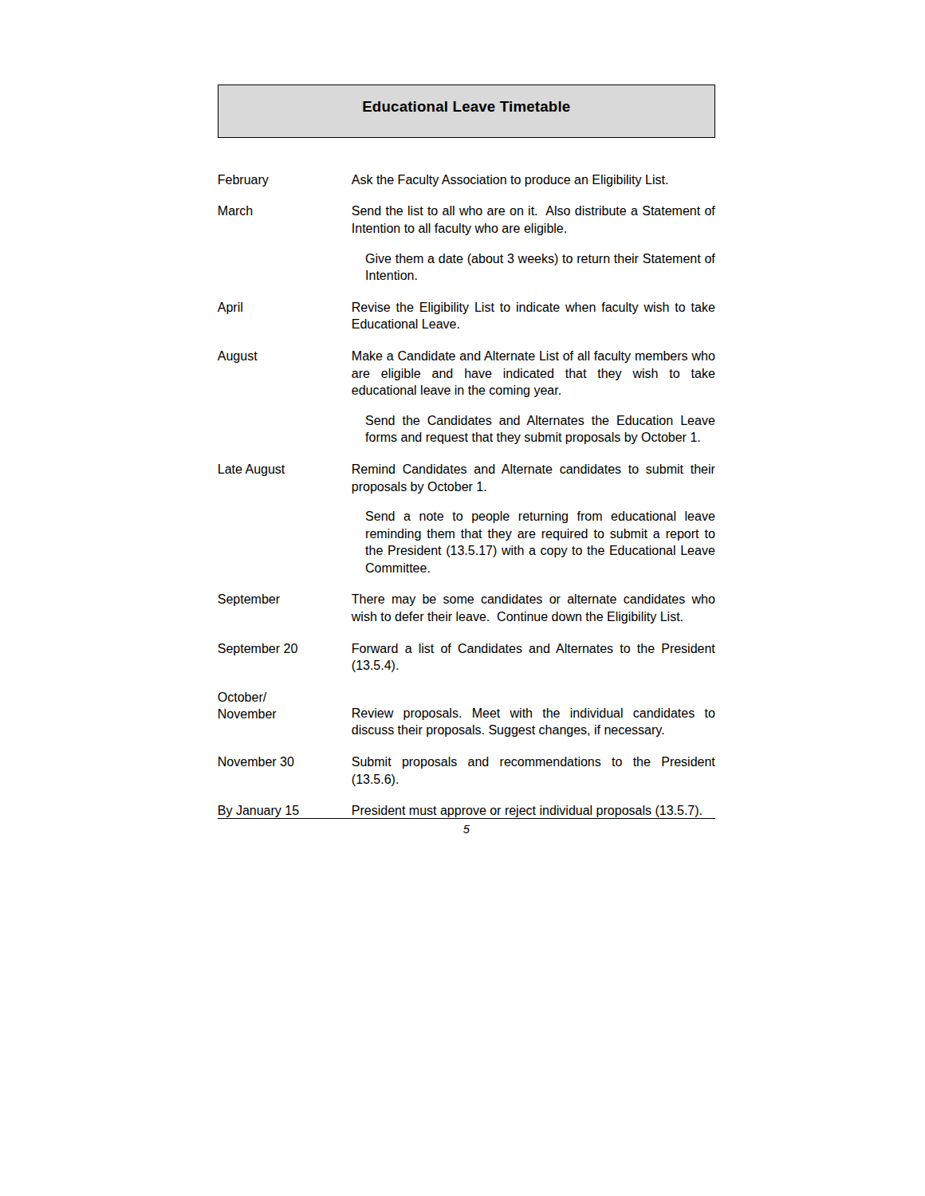Educational Leave Timetable
| February | Ask the Faculty Association to produce an Eligibility List. |
| March | Send the list to all who are on it. Also distribute a Statement of Intention to all faculty who are eligible. Give them a date (about 3 weeks) to return their Statement of Intention. |
| April | Revise the Eligibility List to indicate when faculty wish to take Educational Leave. |
| August | Make a Candidate and Alternate List of all faculty members who are eligible and have indicated that they wish to take educational leave in the coming year. Send the Candidates and Alternates the Education Leave forms and request that they submit proposals by October 1. |
| Late August | Remind Candidates and Alternate candidates to submit their proposals by October 1. Send a note to people returning from educational leave reminding them that they are required to submit a report to the President (13.5.17) with a copy to the Educational Leave Committee. |
| September | There may be some candidates or alternate candidates who wish to defer their leave. Continue down the Eligibility List. |
| September 20 | Forward a list of Candidates and Alternates to the President (13.5.4). |
| October/ November | Review proposals. Meet with the individual candidates to discuss their proposals. Suggest changes, if necessary. |
| November 30 | Submit proposals and recommendations to the President (13.5.6). |
| By January 15 | President must approve or reject individual proposals (13.5.7). |
5